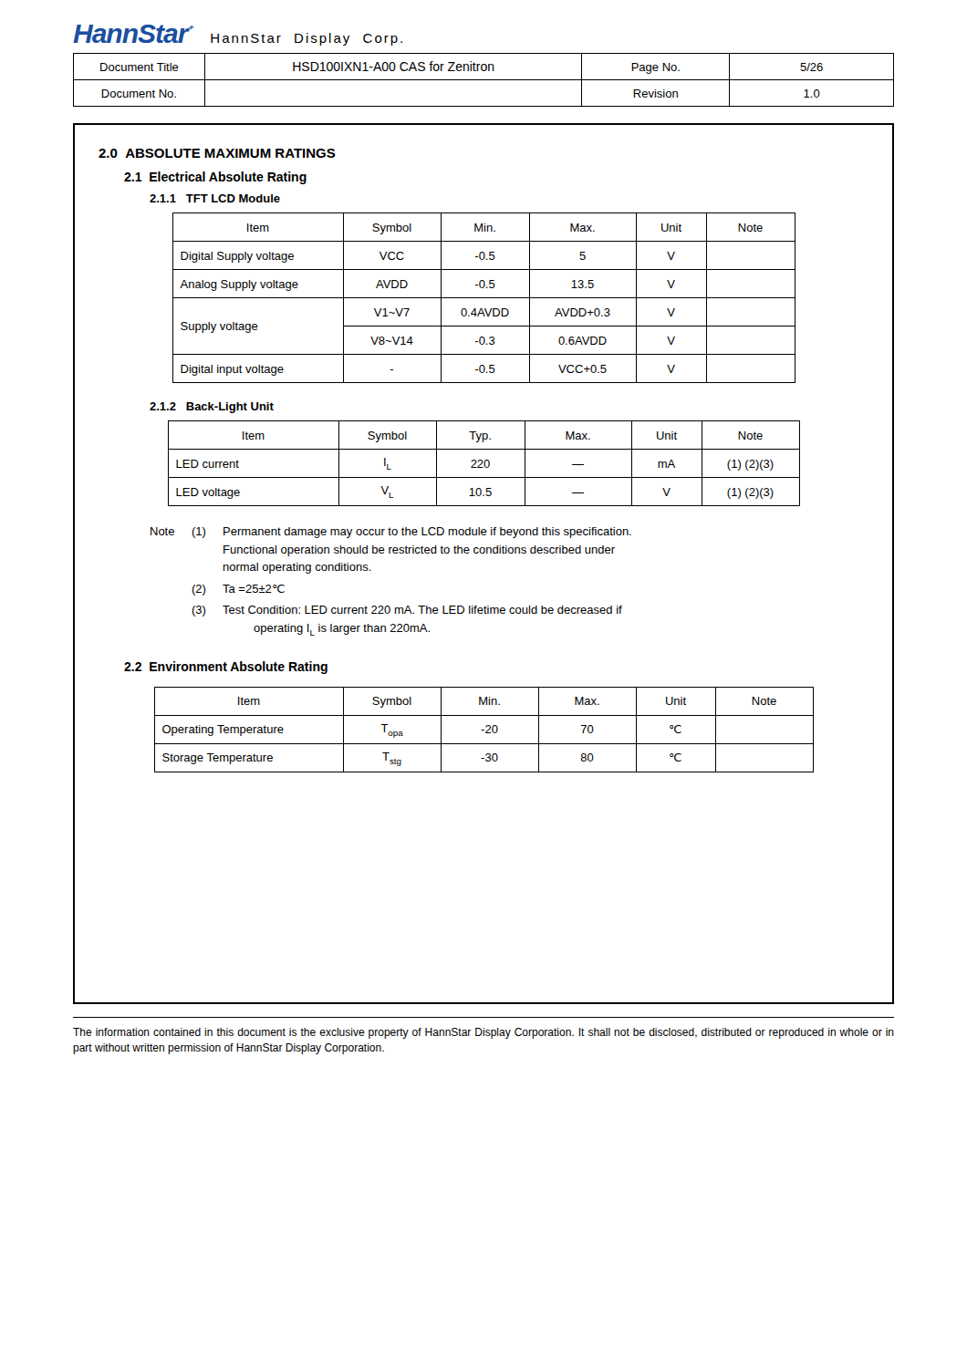HannStar⁺
HannStar Display Corp.
| Document Title | HSD100IXN1-A00 CAS for Zenitron | Page No. | 5/26 |
| Document No. | | Revision | 1.0 |
2.0 ABSOLUTE MAXIMUM RATINGS
2.1 Electrical Absolute Rating
2.1.1 TFT LCD Module
| Item | Symbol | Min. | Max. | Unit | Note |
| --- | --- | --- | --- | --- | --- |
| Digital Supply voltage | VCC | -0.5 | 5 | V | |
| Analog Supply voltage | AVDD | -0.5 | 13.5 | V | |
| Supply voltage | V1~V7 | 0.4AVDD | AVDD+0.3 | V | |
| V8~V14 | -0.3 | 0.6AVDD | V | |
| Digital input voltage | - | -0.5 | VCC+0.5 | V | |
2.1.2 Back-Light Unit
| Item | Symbol | Typ. | Max. | Unit | Note |
| --- | --- | --- | --- | --- | --- |
| LED current | I L | 220 | — | mA | (1) (2)(3) |
| LED voltage | V L | 10.5 | — | V | (1) (2)(3) |
Note (1) Permanent damage may occur to the LCD module if beyond this specification.
Functional operation should be restricted to the conditions described under
normal operating conditions.
(2) Ta =25±2℃
(3) Test Condition: LED current 220 mA. The LED lifetime could be decreased if
operating IL is larger than 220mA.
2.2 Environment Absolute Rating
| Item | Symbol | Min. | Max. | Unit | Note |
| --- | --- | --- | --- | --- | --- |
| Operating Temperature | T opa | -20 | 70 | ℃ | |
| Storage Temperature | T stg | -30 | 80 | ℃ | |
The information contained in this document is the exclusive property of HannStar Display Corporation. It shall not be disclosed, distributed or reproduced in whole or in part without written permission of HannStar Display Corporation.